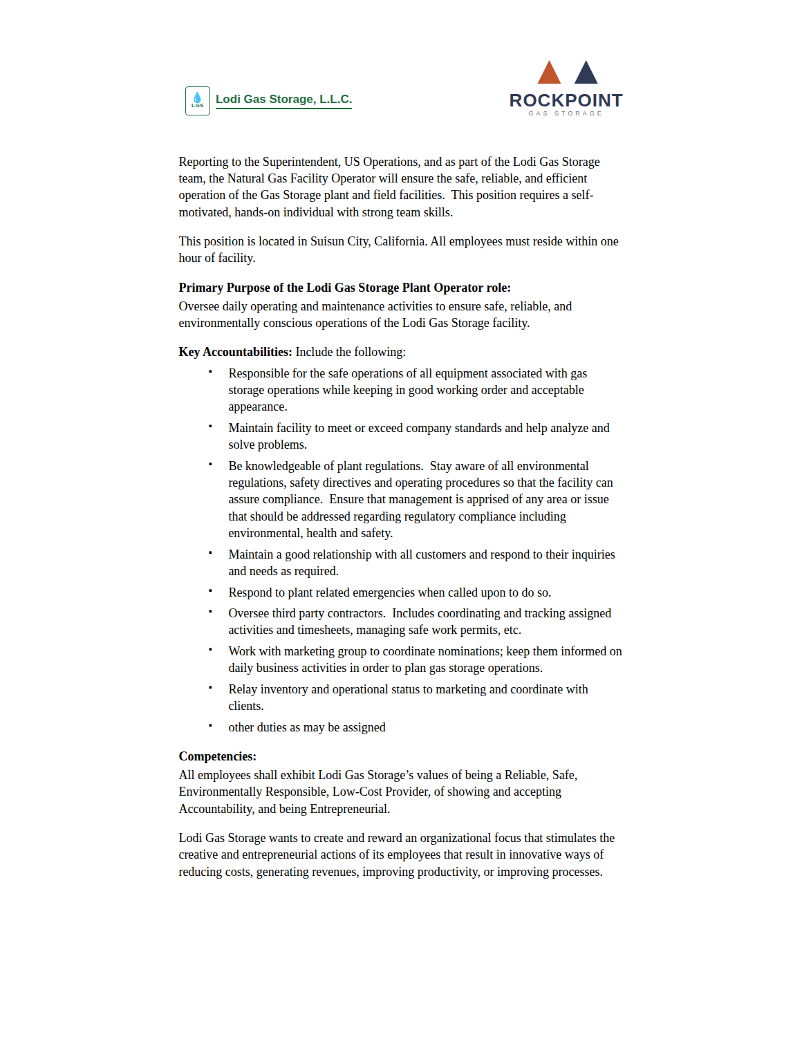💧 LGS
Lodi Gas Storage, L.L.C.
▲▲ ROCKPOINT GAS STORAGE
Reporting to the Superintendent, US Operations, and as part of the Lodi Gas Storage team, the Natural Gas Facility Operator will ensure the safe, reliable, and efficient operation of the Gas Storage plant and field facilities. This position requires a self-motivated, hands-on individual with strong team skills.
This position is located in Suisun City, California. All employees must reside within one hour of facility.
Primary Purpose of the Lodi Gas Storage Plant Operator role:
Oversee daily operating and maintenance activities to ensure safe, reliable, and environmentally conscious operations of the Lodi Gas Storage facility.
Key Accountabilities: Include the following:
Responsible for the safe operations of all equipment associated with gas storage operations while keeping in good working order and acceptable appearance.
Maintain facility to meet or exceed company standards and help analyze and solve problems.
Be knowledgeable of plant regulations. Stay aware of all environmental regulations, safety directives and operating procedures so that the facility can assure compliance. Ensure that management is apprised of any area or issue that should be addressed regarding regulatory compliance including environmental, health and safety.
Maintain a good relationship with all customers and respond to their inquiries and needs as required.
Respond to plant related emergencies when called upon to do so.
Oversee third party contractors. Includes coordinating and tracking assigned activities and timesheets, managing safe work permits, etc.
Work with marketing group to coordinate nominations; keep them informed on daily business activities in order to plan gas storage operations.
Relay inventory and operational status to marketing and coordinate with clients.
other duties as may be assigned
Competencies:
All employees shall exhibit Lodi Gas Storage’s values of being a Reliable, Safe, Environmentally Responsible, Low-Cost Provider, of showing and accepting Accountability, and being Entrepreneurial.
Lodi Gas Storage wants to create and reward an organizational focus that stimulates the creative and entrepreneurial actions of its employees that result in innovative ways of reducing costs, generating revenues, improving productivity, or improving processes.